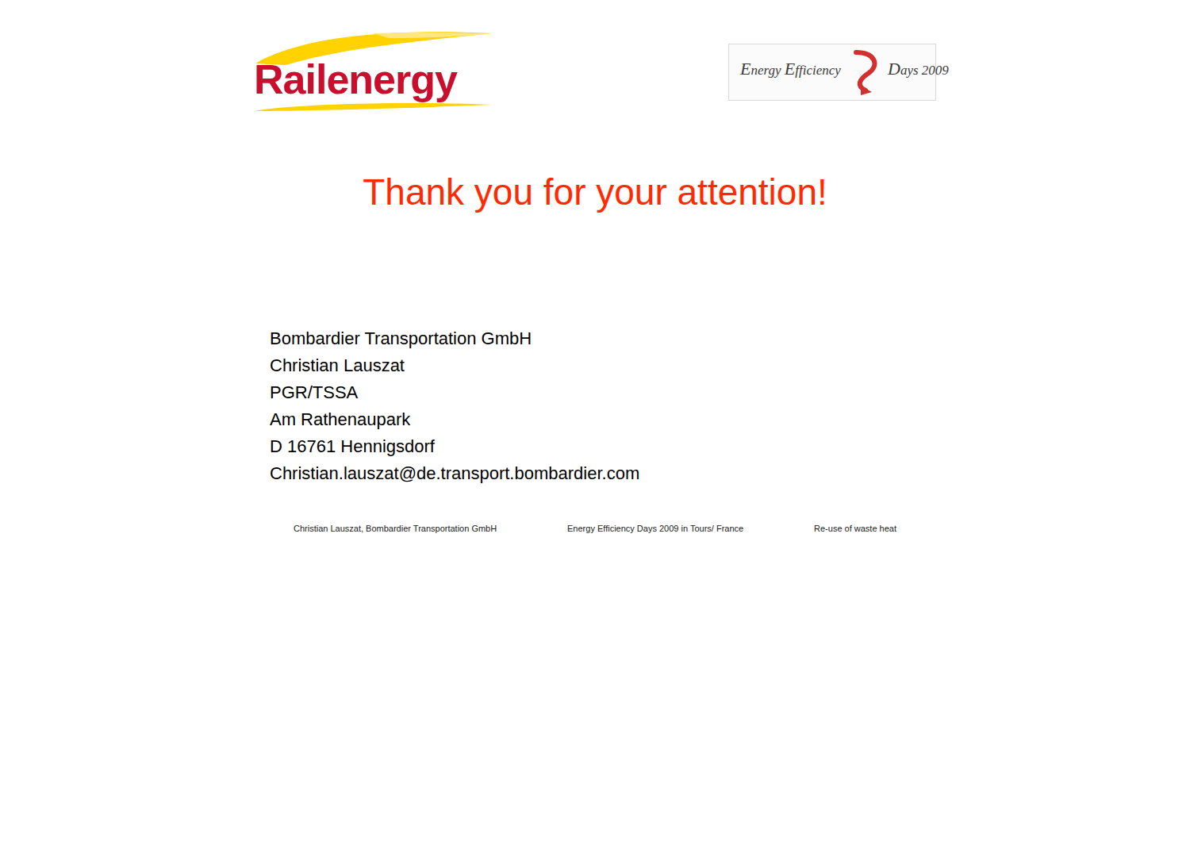Rail energy
Energy Efficiency
Days 2009
Thank you for your attention!
Bombardier Transportation GmbH
Christian Lauszat
PGR/TSSA
Am Rathenaupark
D 16761 Hennigsdorf
Christian.lauszat@de.transport.bombardier.com
Christian Lauszat, Bombardier Transportation GmbH
Energy Efficiency Days 2009 in Tours/ France
Re-use of waste heat